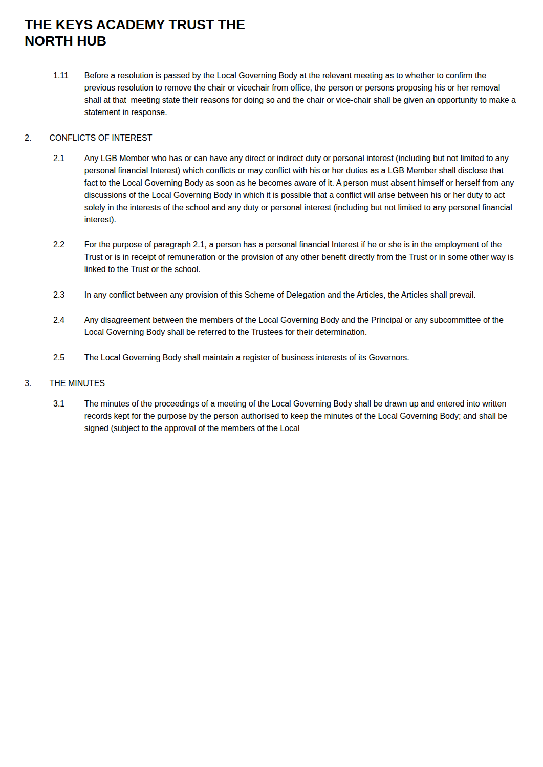THE KEYS ACADEMY TRUST THE
NORTH HUB
1.11
Before a resolution is passed by the Local Governing Body at the relevant meeting as to whether to confirm the previous resolution to remove the chair or vicechair from office, the person or persons proposing his or her removal shall at that meeting state their reasons for doing so and the chair or vice-chair shall be given an opportunity to make a statement in response.
2. CONFLICTS OF INTEREST
2.1
Any LGB Member who has or can have any direct or indirect duty or personal interest (including but not limited to any personal financial Interest) which conflicts or may conflict with his or her duties as a LGB Member shall disclose that fact to the Local Governing Body as soon as he becomes aware of it. A person must absent himself or herself from any discussions of the Local Governing Body in which it is possible that a conflict will arise between his or her duty to act solely in the interests of the school and any duty or personal interest (including but not limited to any personal financial interest).
2.2
For the purpose of paragraph 2.1, a person has a personal financial Interest if he or she is in the employment of the Trust or is in receipt of remuneration or the provision of any other benefit directly from the Trust or in some other way is linked to the Trust or the school.
2.3
In any conflict between any provision of this Scheme of Delegation and the Articles, the Articles shall prevail.
2.4
Any disagreement between the members of the Local Governing Body and the Principal or any subcommittee of the Local Governing Body shall be referred to the Trustees for their determination.
2.5
The Local Governing Body shall maintain a register of business interests of its Governors.
3. THE MINUTES
3.1
The minutes of the proceedings of a meeting of the Local Governing Body shall be drawn up and entered into written records kept for the purpose by the person authorised to keep the minutes of the Local Governing Body; and shall be signed (subject to the approval of the members of the Local